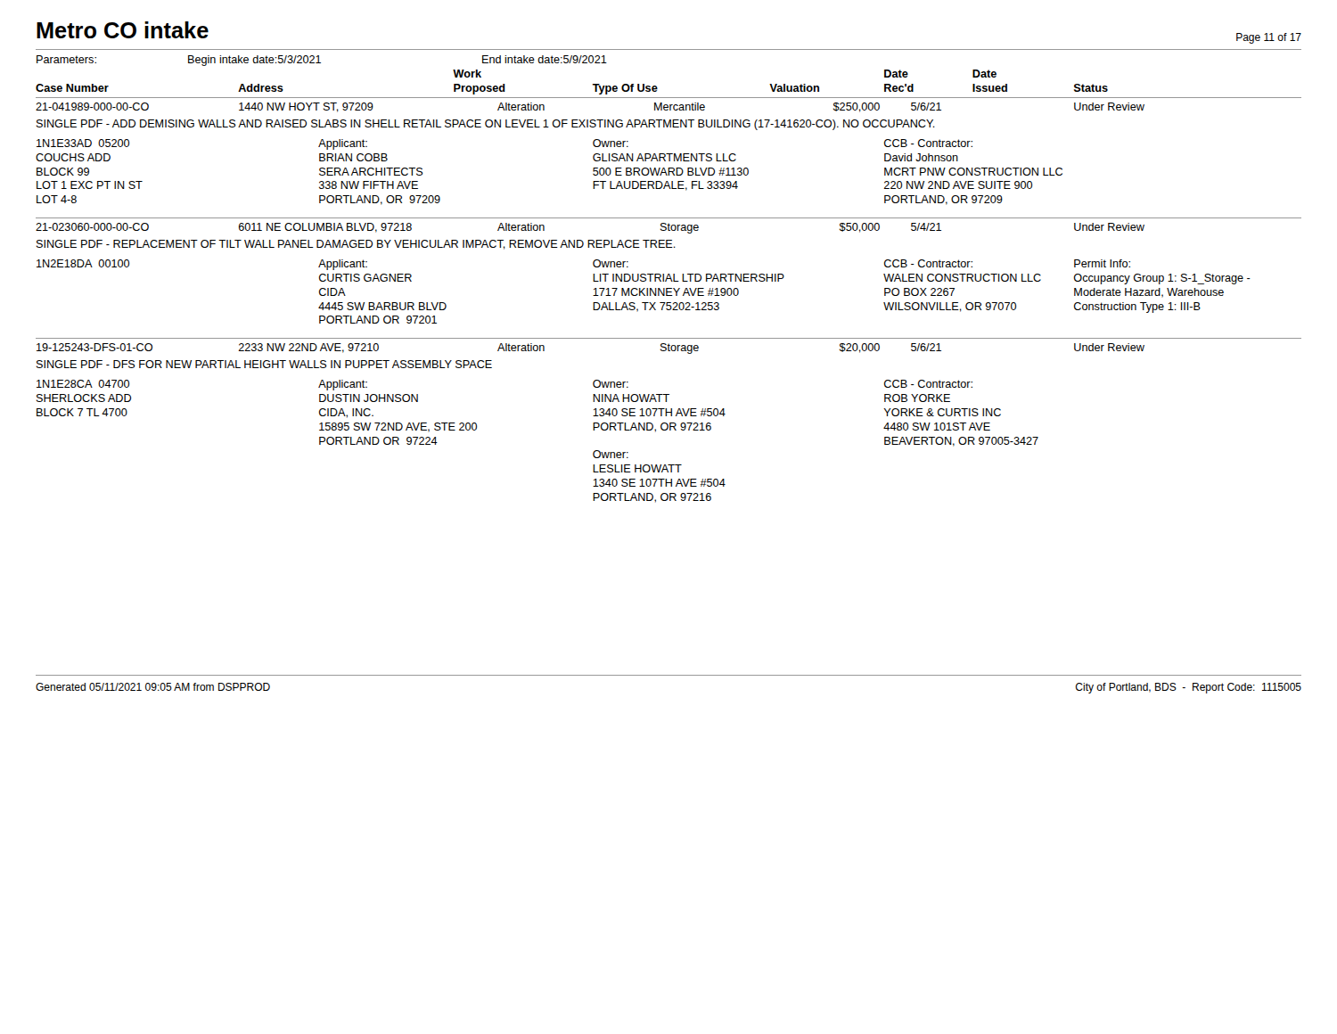Metro CO intake
Page 11 of 17
Parameters:
Begin intake date:5/3/2021
End intake date:5/9/2021
| | | Work | | | Date | Date | |
| --- | --- | --- | --- | --- | --- | --- | --- |
| Case Number | Address | Proposed | Type Of Use | Valuation | Rec'd | Issued | Status |
| 21-041989-000-00-CO | 1440 NW HOYT ST, 97209 | Alteration | Mercantile | $250,000 | 5/6/21 | | Under Review |
| SINGLE PDF - ADD DEMISING WALLS AND RAISED SLABS IN SHELL RETAIL SPACE ON LEVEL 1 OF EXISTING APARTMENT BUILDING (17-141620-CO). NO OCCUPANCY. |
| 1N1E33AD 05200 COUCHS ADD BLOCK 99 LOT 1 EXC PT IN ST LOT 4-8 | Applicant: BRIAN COBB SERA ARCHITECTS 338 NW FIFTH AVE PORTLAND, OR 97209 | Owner: GLISAN APARTMENTS LLC 500 E BROWARD BLVD #1130 FT LAUDERDALE, FL 33394 | CCB - Contractor: David Johnson MCRT PNW CONSTRUCTION LLC 220 NW 2ND AVE SUITE 900 PORTLAND, OR 97209 | |
| 21-023060-000-00-CO | 6011 NE COLUMBIA BLVD, 97218 | Alteration | Storage | $50,000 | 5/4/21 | | Under Review |
| SINGLE PDF - REPLACEMENT OF TILT WALL PANEL DAMAGED BY VEHICULAR IMPACT, REMOVE AND REPLACE TREE. |
| 1N2E18DA 00100 | Applicant: CURTIS GAGNER CIDA 4445 SW BARBUR BLVD PORTLAND OR 97201 | Owner: LIT INDUSTRIAL LTD PARTNERSHIP 1717 MCKINNEY AVE #1900 DALLAS, TX 75202-1253 | CCB - Contractor: WALEN CONSTRUCTION LLC PO BOX 2267 WILSONVILLE, OR 97070 | Permit Info: Occupancy Group 1: S-1_Storage - Moderate Hazard, Warehouse Construction Type 1: III-B |
| 19-125243-DFS-01-CO | 2233 NW 22ND AVE, 97210 | Alteration | Storage | $20,000 | 5/6/21 | | Under Review |
| SINGLE PDF - DFS FOR NEW PARTIAL HEIGHT WALLS IN PUPPET ASSEMBLY SPACE |
| 1N1E28CA 04700 SHERLOCKS ADD BLOCK 7 TL 4700 | Applicant: DUSTIN JOHNSON CIDA, INC. 15895 SW 72ND AVE, STE 200 PORTLAND OR 97224 | Owner: NINA HOWATT 1340 SE 107TH AVE #504 PORTLAND, OR 97216 Owner: LESLIE HOWATT 1340 SE 107TH AVE #504 PORTLAND, OR 97216 | CCB - Contractor: ROB YORKE YORKE & CURTIS INC 4480 SW 101ST AVE BEAVERTON, OR 97005-3427 | |
Generated 05/11/2021 09:05 AM from DSPPROD
City of Portland, BDS - Report Code: 1115005